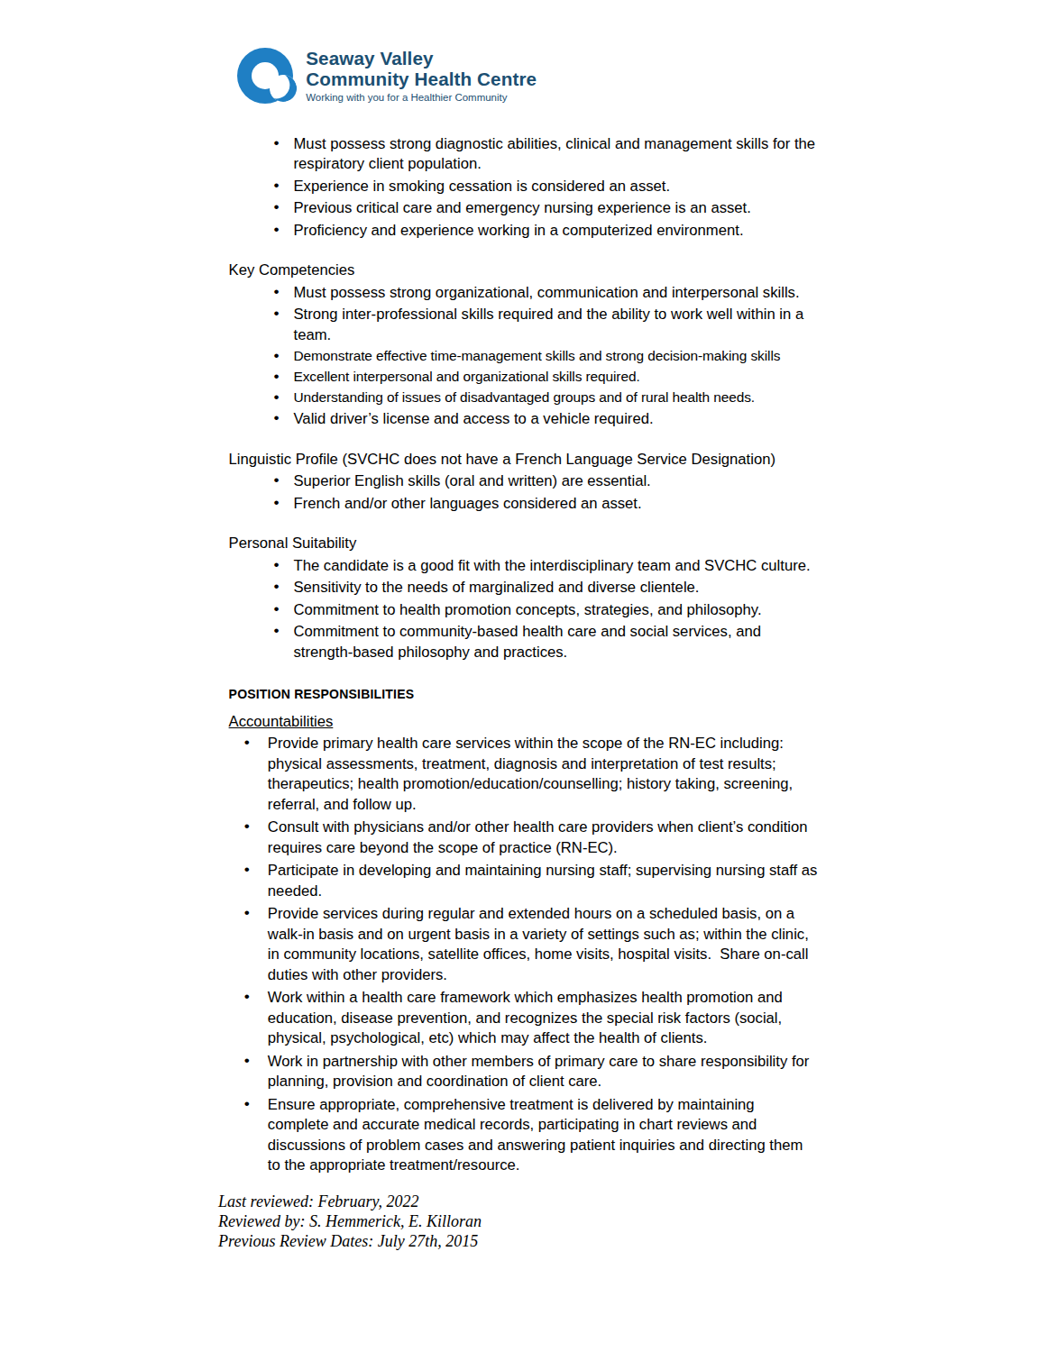Seaway Valley
Community Health Centre
Working with you for a Healthier Community
Must possess strong diagnostic abilities, clinical and management skills for the respiratory client population.
Experience in smoking cessation is considered an asset.
Previous critical care and emergency nursing experience is an asset.
Proficiency and experience working in a computerized environment.
Key Competencies
Must possess strong organizational, communication and interpersonal skills.
Strong inter-professional skills required and the ability to work well within in a team.
Demonstrate effective time-management skills and strong decision-making skills
Excellent interpersonal and organizational skills required.
Understanding of issues of disadvantaged groups and of rural health needs.
Valid driver’s license and access to a vehicle required.
Linguistic Profile (SVCHC does not have a French Language Service Designation)
Superior English skills (oral and written) are essential.
French and/or other languages considered an asset.
Personal Suitability
The candidate is a good fit with the interdisciplinary team and SVCHC culture.
Sensitivity to the needs of marginalized and diverse clientele.
Commitment to health promotion concepts, strategies, and philosophy.
Commitment to community-based health care and social services, and strength-based philosophy and practices.
Position Responsibilities
Accountabilities
Provide primary health care services within the scope of the RN-EC including: physical assessments, treatment, diagnosis and interpretation of test results; therapeutics; health promotion/education/counselling; history taking, screening, referral, and follow up.
Consult with physicians and/or other health care providers when client’s condition requires care beyond the scope of practice (RN-EC).
Participate in developing and maintaining nursing staff; supervising nursing staff as needed.
Provide services during regular and extended hours on a scheduled basis, on a walk-in basis and on urgent basis in a variety of settings such as; within the clinic, in community locations, satellite offices, home visits, hospital visits. Share on-call duties with other providers.
Work within a health care framework which emphasizes health promotion and education, disease prevention, and recognizes the special risk factors (social, physical, psychological, etc) which may affect the health of clients.
Work in partnership with other members of primary care to share responsibility for planning, provision and coordination of client care.
Ensure appropriate, comprehensive treatment is delivered by maintaining complete and accurate medical records, participating in chart reviews and discussions of problem cases and answering patient inquiries and directing them to the appropriate treatment/resource.
Last reviewed: February, 2022
Reviewed by: S. Hemmerick, E. Killoran
Previous Review Dates: July 27th, 2015